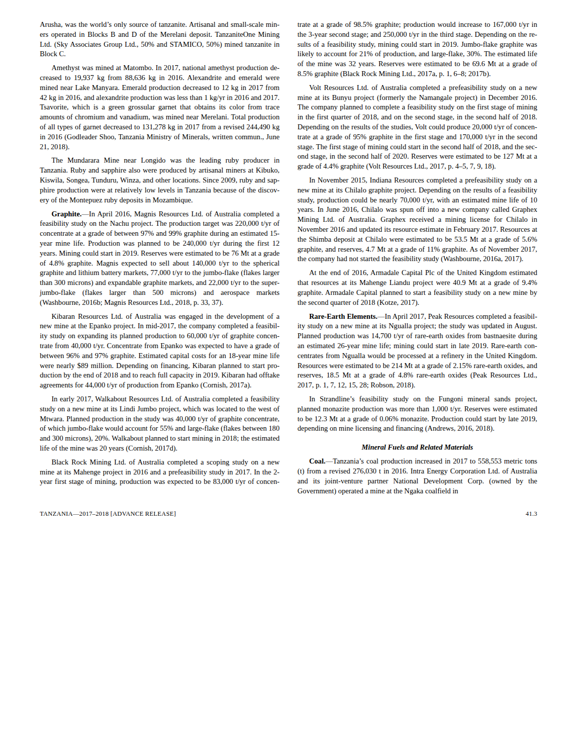Arusha, was the world’s only source of tanzanite. Artisanal and small-scale miners operated in Blocks B and D of the Merelani deposit. TanzaniteOne Mining Ltd. (Sky Associates Group Ltd., 50% and STAMICO, 50%) mined tanzanite in Block C.
Amethyst was mined at Matombo. In 2017, national amethyst production decreased to 19,937 kg from 88,636 kg in 2016. Alexandrite and emerald were mined near Lake Manyara. Emerald production decreased to 12 kg in 2017 from 42 kg in 2016, and alexandrite production was less than 1 kg/yr in 2016 and 2017. Tsavorite, which is a green grossular garnet that obtains its color from trace amounts of chromium and vanadium, was mined near Merelani. Total production of all types of garnet decreased to 131,278 kg in 2017 from a revised 244,490 kg in 2016 (Godleader Shoo, Tanzania Ministry of Minerals, written commun., June 21, 2018).
The Mundarara Mine near Longido was the leading ruby producer in Tanzania. Ruby and sapphire also were produced by artisanal miners at Kibuko, Kiswila, Songea, Tunduru, Winza, and other locations. Since 2009, ruby and sapphire production were at relatively low levels in Tanzania because of the discovery of the Montepuez ruby deposits in Mozambique.
Graphite.—In April 2016, Magnis Resources Ltd. of Australia completed a feasibility study on the Nachu project. The production target was 220,000 t/yr of concentrate at a grade of between 97% and 99% graphite during an estimated 15-year mine life. Production was planned to be 240,000 t/yr during the first 12 years. Mining could start in 2019. Reserves were estimated to be 76 Mt at a grade of 4.8% graphite. Magnis expected to sell about 140,000 t/yr to the spherical graphite and lithium battery markets, 77,000 t/yr to the jumbo-flake (flakes larger than 300 microns) and expandable graphite markets, and 22,000 t/yr to the super-jumbo-flake (flakes larger than 500 microns) and aerospace markets (Washbourne, 2016b; Magnis Resources Ltd., 2018, p. 33, 37).
Kibaran Resources Ltd. of Australia was engaged in the development of a new mine at the Epanko project. In mid-2017, the company completed a feasibility study on expanding its planned production to 60,000 t/yr of graphite concentrate from 40,000 t/yr. Concentrate from Epanko was expected to have a grade of between 96% and 97% graphite. Estimated capital costs for an 18-year mine life were nearly $89 million. Depending on financing, Kibaran planned to start production by the end of 2018 and to reach full capacity in 2019. Kibaran had offtake agreements for 44,000 t/yr of production from Epanko (Cornish, 2017a).
In early 2017, Walkabout Resources Ltd. of Australia completed a feasibility study on a new mine at its Lindi Jumbo project, which was located to the west of Mtwara. Planned production in the study was 40,000 t/yr of graphite concentrate, of which jumbo-flake would account for 55% and large-flake (flakes between 180 and 300 microns), 20%. Walkabout planned to start mining in 2018; the estimated life of the mine was 20 years (Cornish, 2017d).
Black Rock Mining Ltd. of Australia completed a scoping study on a new mine at its Mahenge project in 2016 and a prefeasibility study in 2017. In the 2-year first stage of mining, production was expected to be 83,000 t/yr of concentrate at a grade of 98.5% graphite; production would increase to 167,000 t/yr in the 3-year second stage; and 250,000 t/yr in the third stage. Depending on the results of a feasibility study, mining could start in 2019. Jumbo-flake graphite was likely to account for 21% of production, and large-flake, 30%. The estimated life of the mine was 32 years. Reserves were estimated to be 69.6 Mt at a grade of 8.5% graphite (Black Rock Mining Ltd., 2017a, p. 1, 6–8; 2017b).
Volt Resources Ltd. of Australia completed a prefeasibility study on a new mine at its Bunyu project (formerly the Namangale project) in December 2016. The company planned to complete a feasibility study on the first stage of mining in the first quarter of 2018, and on the second stage, in the second half of 2018. Depending on the results of the studies, Volt could produce 20,000 t/yr of concentrate at a grade of 95% graphite in the first stage and 170,000 t/yr in the second stage. The first stage of mining could start in the second half of 2018, and the second stage, in the second half of 2020. Reserves were estimated to be 127 Mt at a grade of 4.4% graphite (Volt Resources Ltd., 2017, p. 4–5, 7, 9, 18).
In November 2015, Indiana Resources completed a prefeasibility study on a new mine at its Chilalo graphite project. Depending on the results of a feasibility study, production could be nearly 70,000 t/yr, with an estimated mine life of 10 years. In June 2016, Chilalo was spun off into a new company called Graphex Mining Ltd. of Australia. Graphex received a mining license for Chilalo in November 2016 and updated its resource estimate in February 2017. Resources at the Shimba deposit at Chilalo were estimated to be 53.5 Mt at a grade of 5.6% graphite, and reserves, 4.7 Mt at a grade of 11% graphite. As of November 2017, the company had not started the feasibility study (Washbourne, 2016a, 2017).
At the end of 2016, Armadale Capital Plc of the United Kingdom estimated that resources at its Mahenge Liandu project were 40.9 Mt at a grade of 9.4% graphite. Armadale Capital planned to start a feasibility study on a new mine by the second quarter of 2018 (Kotze, 2017).
Rare-Earth Elements.—In April 2017, Peak Resources completed a feasibility study on a new mine at its Ngualla project; the study was updated in August. Planned production was 14,700 t/yr of rare-earth oxides from bastnaesite during an estimated 26-year mine life; mining could start in late 2019. Rare-earth concentrates from Ngualla would be processed at a refinery in the United Kingdom. Resources were estimated to be 214 Mt at a grade of 2.15% rare-earth oxides, and reserves, 18.5 Mt at a grade of 4.8% rare-earth oxides (Peak Resources Ltd., 2017, p. 1, 7, 12, 15, 28; Robson, 2018).
In Strandline’s feasibility study on the Fungoni mineral sands project, planned monazite production was more than 1,000 t/yr. Reserves were estimated to be 12.3 Mt at a grade of 0.06% monazite. Production could start by late 2019, depending on mine licensing and financing (Andrews, 2016, 2018).
Mineral Fuels and Related Materials
Coal.—Tanzania’s coal production increased in 2017 to 558,553 metric tons (t) from a revised 276,030 t in 2016. Intra Energy Corporation Ltd. of Australia and its joint-venture partner National Development Corp. (owned by the Government) operated a mine at the Ngaka coalfield in
TANZANIA—2017–2018 [ADVANCE RELEASE] 41.3